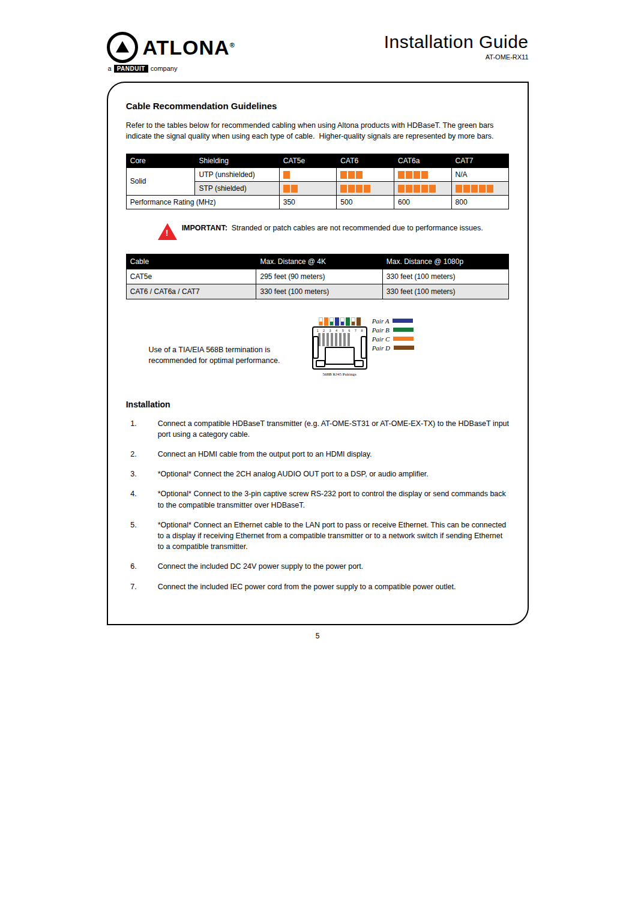ATLONA®
a PANDUIT company
Installation Guide
AT-OME-RX11
Cable Recommendation Guidelines
Refer to the tables below for recommended cabling when using Altona products with HDBaseT. The green bars indicate the signal quality when using each type of cable. Higher-quality signals are represented by more bars.
| Core | Shielding | CAT5e | CAT6 | CAT6a | CAT7 |
| --- | --- | --- | --- | --- | --- |
| Solid | UTP (unshielded) | | | | N/A |
| STP (shielded) | | | | |
| Performance Rating (MHz) | 350 | 500 | 600 | 800 |
!
IMPORTANT: Stranded or patch cables are not recommended due to performance issues.
| Cable | Max. Distance @ 4K | Max. Distance @ 1080p |
| --- | --- | --- |
| CAT5e | 295 feet (90 meters) | 330 feet (100 meters) |
| CAT6 / CAT6a / CAT7 | 330 feet (100 meters) | 330 feet (100 meters) |
Use of a TIA/EIA 568B termination is recommended for optimal performance.
1 2 3 4 5 6 7 8
568B RJ45 Pairings
Pair A
Pair B
Pair C
Pair D
Installation
Connect a compatible HDBaseT transmitter (e.g. AT-OME-ST31 or AT-OME-EX-TX) to the HDBaseT input port using a category cable.
Connect an HDMI cable from the output port to an HDMI display.
*Optional* Connect the 2CH analog AUDIO OUT port to a DSP, or audio amplifier.
*Optional* Connect to the 3-pin captive screw RS-232 port to control the display or send commands back to the compatible transmitter over HDBaseT.
*Optional* Connect an Ethernet cable to the LAN port to pass or receive Ethernet. This can be connected to a display if receiving Ethernet from a compatible transmitter or to a network switch if sending Ethernet to a compatible transmitter.
Connect the included DC 24V power supply to the power port.
Connect the included IEC power cord from the power supply to a compatible power outlet.
5